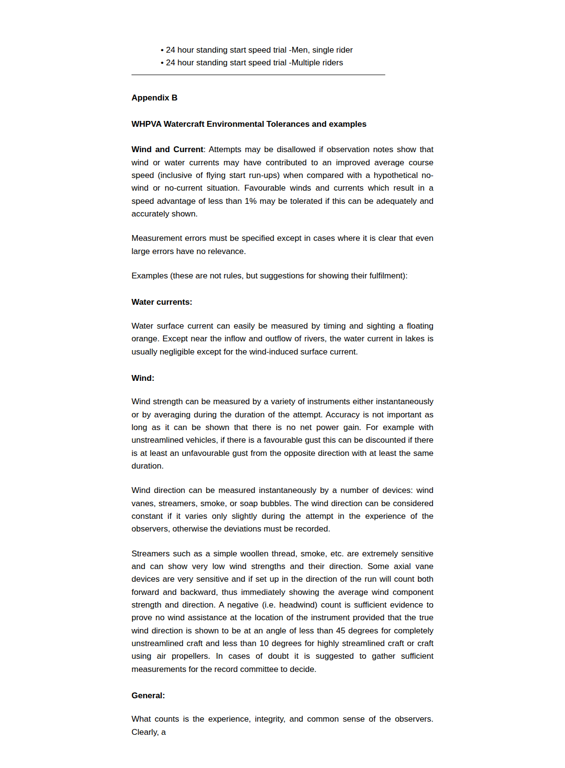• 24 hour standing start speed trial -Men, single rider
• 24 hour standing start speed trial -Multiple riders
Appendix B
WHPVA Watercraft Environmental Tolerances and examples
Wind and Current: Attempts may be disallowed if observation notes show that wind or water currents may have contributed to an improved average course speed (inclusive of flying start run-ups) when compared with a hypothetical no-wind or no-current situation. Favourable winds and currents which result in a speed advantage of less than 1% may be tolerated if this can be adequately and accurately shown.
Measurement errors must be specified except in cases where it is clear that even large errors have no relevance.
Examples (these are not rules, but suggestions for showing their fulfilment):
Water currents:
Water surface current can easily be measured by timing and sighting a floating orange. Except near the inflow and outflow of rivers, the water current in lakes is usually negligible except for the wind-induced surface current.
Wind:
Wind strength can be measured by a variety of instruments either instantaneously or by averaging during the duration of the attempt. Accuracy is not important as long as it can be shown that there is no net power gain. For example with unstreamlined vehicles, if there is a favourable gust this can be discounted if there is at least an unfavourable gust from the opposite direction with at least the same duration.
Wind direction can be measured instantaneously by a number of devices: wind vanes, streamers, smoke, or soap bubbles. The wind direction can be considered constant if it varies only slightly during the attempt in the experience of the observers, otherwise the deviations must be recorded.
Streamers such as a simple woollen thread, smoke, etc. are extremely sensitive and can show very low wind strengths and their direction. Some axial vane devices are very sensitive and if set up in the direction of the run will count both forward and backward, thus immediately showing the average wind component strength and direction. A negative (i.e. headwind) count is sufficient evidence to prove no wind assistance at the location of the instrument provided that the true wind direction is shown to be at an angle of less than 45 degrees for completely unstreamlined craft and less than 10 degrees for highly streamlined craft or craft using air propellers. In cases of doubt it is suggested to gather sufficient measurements for the record committee to decide.
General:
What counts is the experience, integrity, and common sense of the observers. Clearly, a